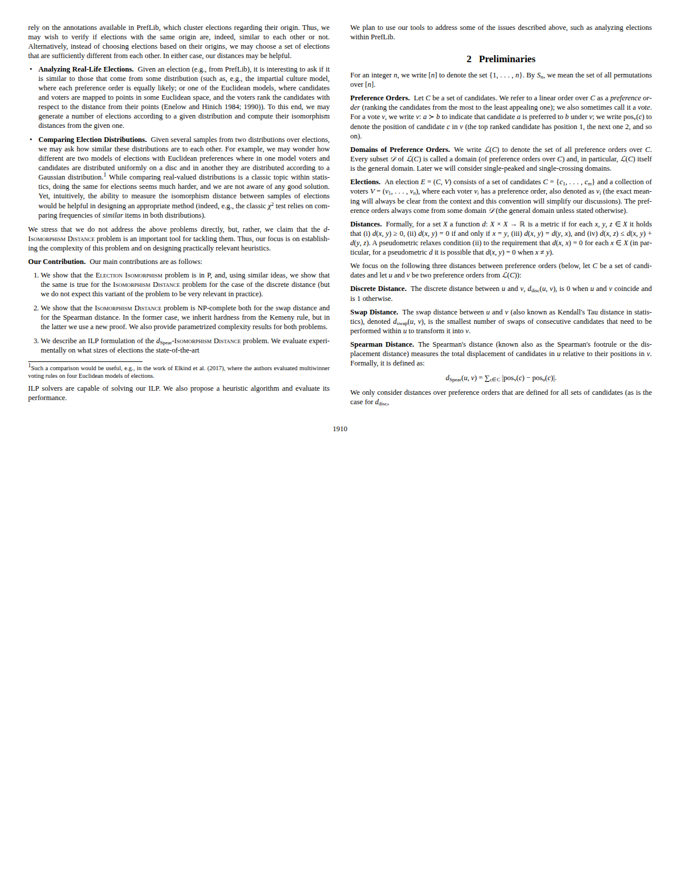rely on the annotations available in PrefLib, which cluster elections regarding their origin. Thus, we may wish to verify if elections with the same origin are, indeed, similar to each other or not. Alternatively, instead of choosing elections based on their origins, we may choose a set of elections that are sufficiently different from each other. In either case, our distances may be helpful.
Analyzing Real-Life Elections. Given an election (e.g., from PrefLib), it is interesting to ask if it is similar to those that come from some distribution (such as, e.g., the impartial culture model, where each preference order is equally likely; or one of the Euclidean models, where candidates and voters are mapped to points in some Euclidean space, and the voters rank the candidates with respect to the distance from their points (Enelow and Hinich 1984; 1990)). To this end, we may generate a number of elections according to a given distribution and compute their isomorphism distances from the given one.
Comparing Election Distributions. Given several samples from two distributions over elections, we may ask how similar these distributions are to each other. For example, we may wonder how different are two models of elections with Euclidean preferences where in one model voters and candidates are distributed uniformly on a disc and in another they are distributed according to a Gaussian distribution.1 While comparing real-valued distributions is a classic topic within statistics, doing the same for elections seems much harder, and we are not aware of any good solution. Yet, intuitively, the ability to measure the isomorphism distance between samples of elections would be helpful in designing an appropriate method (indeed, e.g., the classic χ 2 test relies on comparing frequencies of similar items in both distributions).
We stress that we do not address the above problems directly, but, rather, we claim that the d-Isomorphism Distance problem is an important tool for tackling them. Thus, our focus is on establishing the complexity of this problem and on designing practically relevant heuristics.
Our Contribution. Our main contributions are as follows:
We show that the Election Isomorphism problem is in P, and, using similar ideas, we show that the same is true for the Isomorphism Distance problem for the case of the discrete distance (but we do not expect this variant of the problem to be very relevant in practice).
We show that the Isomorphism Distance problem is NP-complete both for the swap distance and for the Spearman distance. In the former case, we inherit hardness from the Kemeny rule, but in the latter we use a new proof. We also provide parametrized complexity results for both problems.
We describe an ILP formulation of the dSpear-Isomorphism Distance problem. We evaluate experimentally on what sizes of elections the state-of-the-art
1Such a comparison would be useful, e.g., in the work of Elkind et al. (2017), where the authors evaluated multiwinner voting rules on four Euclidean models of elections.
ILP solvers are capable of solving our ILP. We also propose a heuristic algorithm and evaluate its performance.
We plan to use our tools to address some of the issues described above, such as analyzing elections within PrefLib.
2 Preliminaries
For an integer n, we write [n] to denote the set {1, . . . , n}. By Sn, we mean the set of all permutations over [n].
Preference Orders. Let C be a set of candidates. We refer to a linear order over C as a preference order (ranking the candidates from the most to the least appealing one); we also sometimes call it a vote. For a vote v, we write v: a ≻ b to indicate that candidate a is preferred to b under v; we write posv(c) to denote the position of candidate c in v (the top ranked candidate has position 1, the next one 2, and so on).
Domains of Preference Orders. We write ℒ(C) to denote the set of all preference orders over C. Every subset 𝒟 of ℒ(C) is called a domain (of preference orders over C) and, in particular, ℒ(C) itself is the general domain. Later we will consider single-peaked and single-crossing domains.
Elections. An election E = (C, V) consists of a set of candidates C = {c 1, . . . , cm} and a collection of voters V = (v 1, . . . , vn), where each voter vi has a preference order, also denoted as vi (the exact meaning will always be clear from the context and this convention will simplify our discussions). The preference orders always come from some domain 𝒟 (the general domain unless stated otherwise).
Distances. Formally, for a set X a function d: X × X → ℝ is a metric if for each x, y, z ∈ X it holds that (i) d(x, y) ≥ 0, (ii) d(x, y) = 0 if and only if x = y, (iii) d(x, y) = d(y, x), and (iv) d(x, z) ≤ d(x, y) + d(y, z). A pseudometric relaxes condition (ii) to the requirement that d(x, x) = 0 for each x ∈ X (in particular, for a pseudometric d it is possible that d(x, y) = 0 when x ≠ y).
We focus on the following three distances between preference orders (below, let C be a set of candidates and let u and v be two preference orders from ℒ(C)):
Discrete Distance. The discrete distance between u and v, ddisc(u, v), is 0 when u and v coincide and is 1 otherwise.
Swap Distance. The swap distance between u and v (also known as Kendall's Tau distance in statistics), denoted dswap(u, v), is the smallest number of swaps of consecutive candidates that need to be performed within u to transform it into v.
Spearman Distance. The Spearman's distance (known also as the Spearman's footrule or the displacement distance) measures the total displacement of candidates in u relative to their positions in v. Formally, it is defined as:
dSpear(u, v) = ∑c∈C |posv(c) − posu(c)|.
We only consider distances over preference orders that are defined for all sets of candidates (as is the case for ddisc,
1910